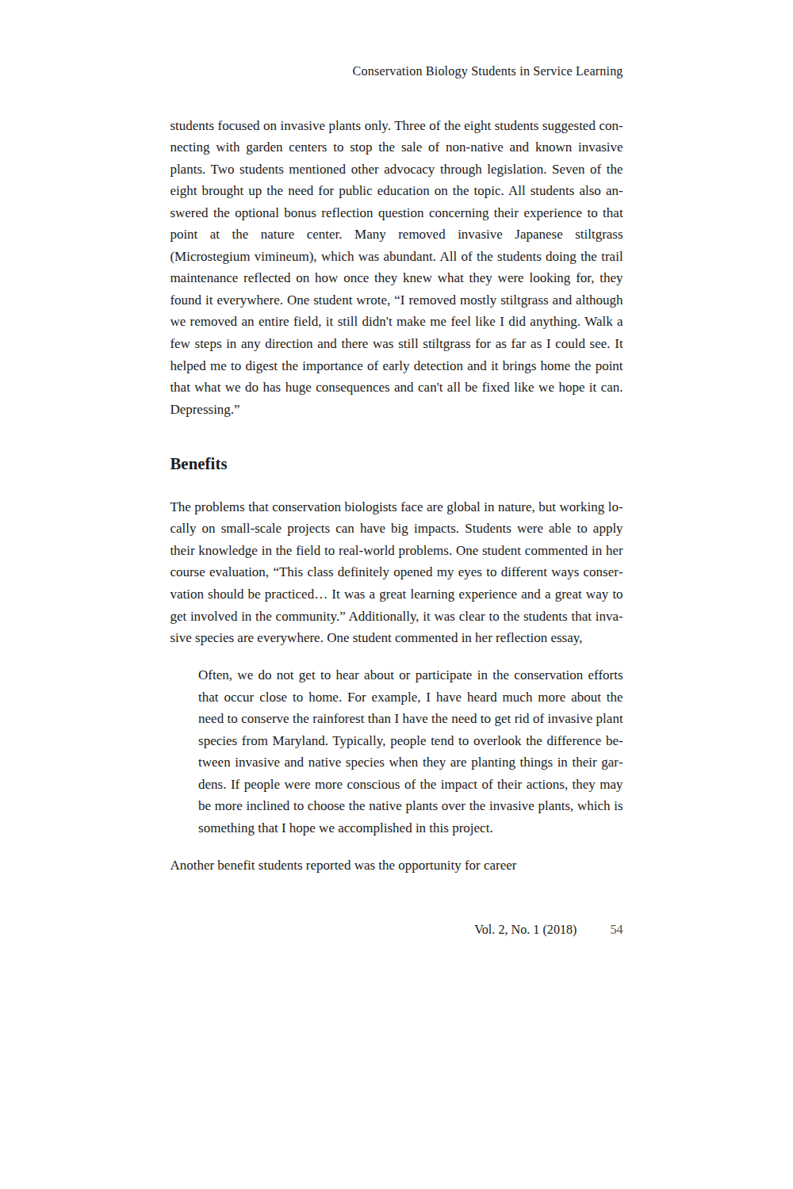Conservation Biology Students in Service Learning
students focused on invasive plants only. Three of the eight students suggested connecting with garden centers to stop the sale of non-native and known invasive plants. Two students mentioned other advocacy through legislation. Seven of the eight brought up the need for public education on the topic. All students also answered the optional bonus reflection question concerning their experience to that point at the nature center. Many removed invasive Japanese stiltgrass (Microstegium vimineum), which was abundant. All of the students doing the trail maintenance reflected on how once they knew what they were looking for, they found it everywhere. One student wrote, “I removed mostly stiltgrass and although we removed an entire field, it still didn't make me feel like I did anything. Walk a few steps in any direction and there was still stiltgrass for as far as I could see. It helped me to digest the importance of early detection and it brings home the point that what we do has huge consequences and can't all be fixed like we hope it can. Depressing.”
Benefits
The problems that conservation biologists face are global in nature, but working locally on small-scale projects can have big impacts. Students were able to apply their knowledge in the field to real-world problems. One student commented in her course evaluation, “This class definitely opened my eyes to different ways conservation should be practiced… It was a great learning experience and a great way to get involved in the community.” Additionally, it was clear to the students that invasive species are everywhere. One student commented in her reflection essay,
Often, we do not get to hear about or participate in the conservation efforts that occur close to home. For example, I have heard much more about the need to conserve the rainforest than I have the need to get rid of invasive plant species from Maryland. Typically, people tend to overlook the difference between invasive and native species when they are planting things in their gardens. If people were more conscious of the impact of their actions, they may be more inclined to choose the native plants over the invasive plants, which is something that I hope we accomplished in this project.
Another benefit students reported was the opportunity for career
Vol. 2, No. 1 (2018) 54